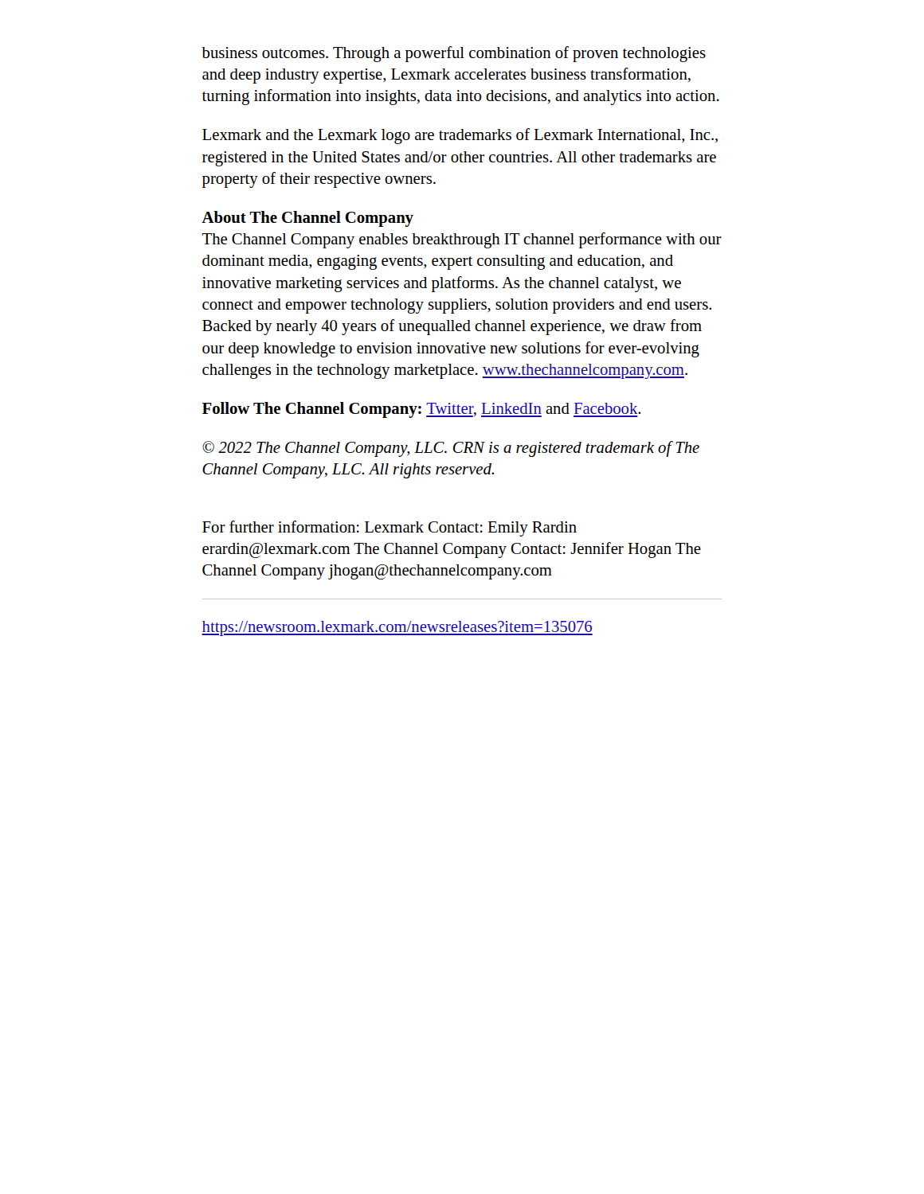business outcomes. Through a powerful combination of proven technologies and deep industry expertise, Lexmark accelerates business transformation, turning information into insights, data into decisions, and analytics into action.
Lexmark and the Lexmark logo are trademarks of Lexmark International, Inc., registered in the United States and/or other countries. All other trademarks are property of their respective owners.
About The Channel Company
The Channel Company enables breakthrough IT channel performance with our dominant media, engaging events, expert consulting and education, and innovative marketing services and platforms. As the channel catalyst, we connect and empower technology suppliers, solution providers and end users. Backed by nearly 40 years of unequalled channel experience, we draw from our deep knowledge to envision innovative new solutions for ever-evolving challenges in the technology marketplace. www.thechannelcompany.com.
Follow The Channel Company: Twitter, LinkedIn and Facebook.
© 2022 The Channel Company, LLC. CRN is a registered trademark of The Channel Company, LLC. All rights reserved.
For further information: Lexmark Contact: Emily Rardin erardin@lexmark.com The Channel Company Contact: Jennifer Hogan The Channel Company jhogan@thechannelcompany.com
https://newsroom.lexmark.com/newsreleases?item=135076